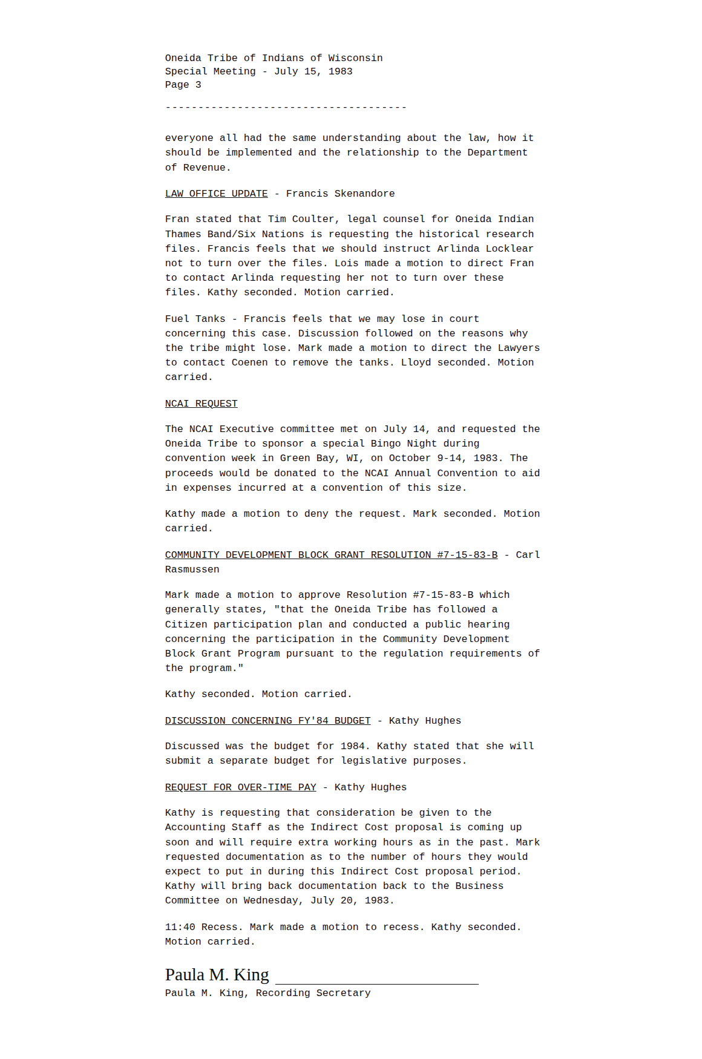Oneida Tribe of Indians of Wisconsin
Special Meeting - July 15, 1983
Page 3
-------------------------------------
everyone all had the same understanding about the law, how it should be implemented and the relationship to the Department of Revenue.
LAW OFFICE UPDATE - Francis Skenandore
Fran stated that Tim Coulter, legal counsel for Oneida Indian Thames Band/Six Nations is requesting the historical research files. Francis feels that we should instruct Arlinda Locklear not to turn over the files. Lois made a motion to direct Fran to contact Arlinda requesting her not to turn over these files. Kathy seconded. Motion carried.
Fuel Tanks - Francis feels that we may lose in court concerning this case. Discussion followed on the reasons why the tribe might lose. Mark made a motion to direct the Lawyers to contact Coenen to remove the tanks. Lloyd seconded. Motion carried.
NCAI REQUEST
The NCAI Executive committee met on July 14, and requested the Oneida Tribe to sponsor a special Bingo Night during convention week in Green Bay, WI, on October 9-14, 1983. The proceeds would be donated to the NCAI Annual Convention to aid in expenses incurred at a convention of this size.
Kathy made a motion to deny the request. Mark seconded. Motion carried.
COMMUNITY DEVELOPMENT BLOCK GRANT RESOLUTION #7-15-83-B - Carl Rasmussen
Mark made a motion to approve Resolution #7-15-83-B which generally states, "that the Oneida Tribe has followed a Citizen participation plan and conducted a public hearing concerning the participation in the Community Development Block Grant Program pursuant to the regulation requirements of the program."
Kathy seconded. Motion carried.
DISCUSSION CONCERNING FY'84 BUDGET - Kathy Hughes
Discussed was the budget for 1984. Kathy stated that she will submit a separate budget for legislative purposes.
REQUEST FOR OVER-TIME PAY - Kathy Hughes
Kathy is requesting that consideration be given to the Accounting Staff as the Indirect Cost proposal is coming up soon and will require extra working hours as in the past. Mark requested documentation as to the number of hours they would expect to put in during this Indirect Cost proposal period. Kathy will bring back documentation back to the Business Committee on Wednesday, July 20, 1983.
11:40 Recess. Mark made a motion to recess. Kathy seconded. Motion carried.
Paula M. King
Paula M. King, Recording Secretary